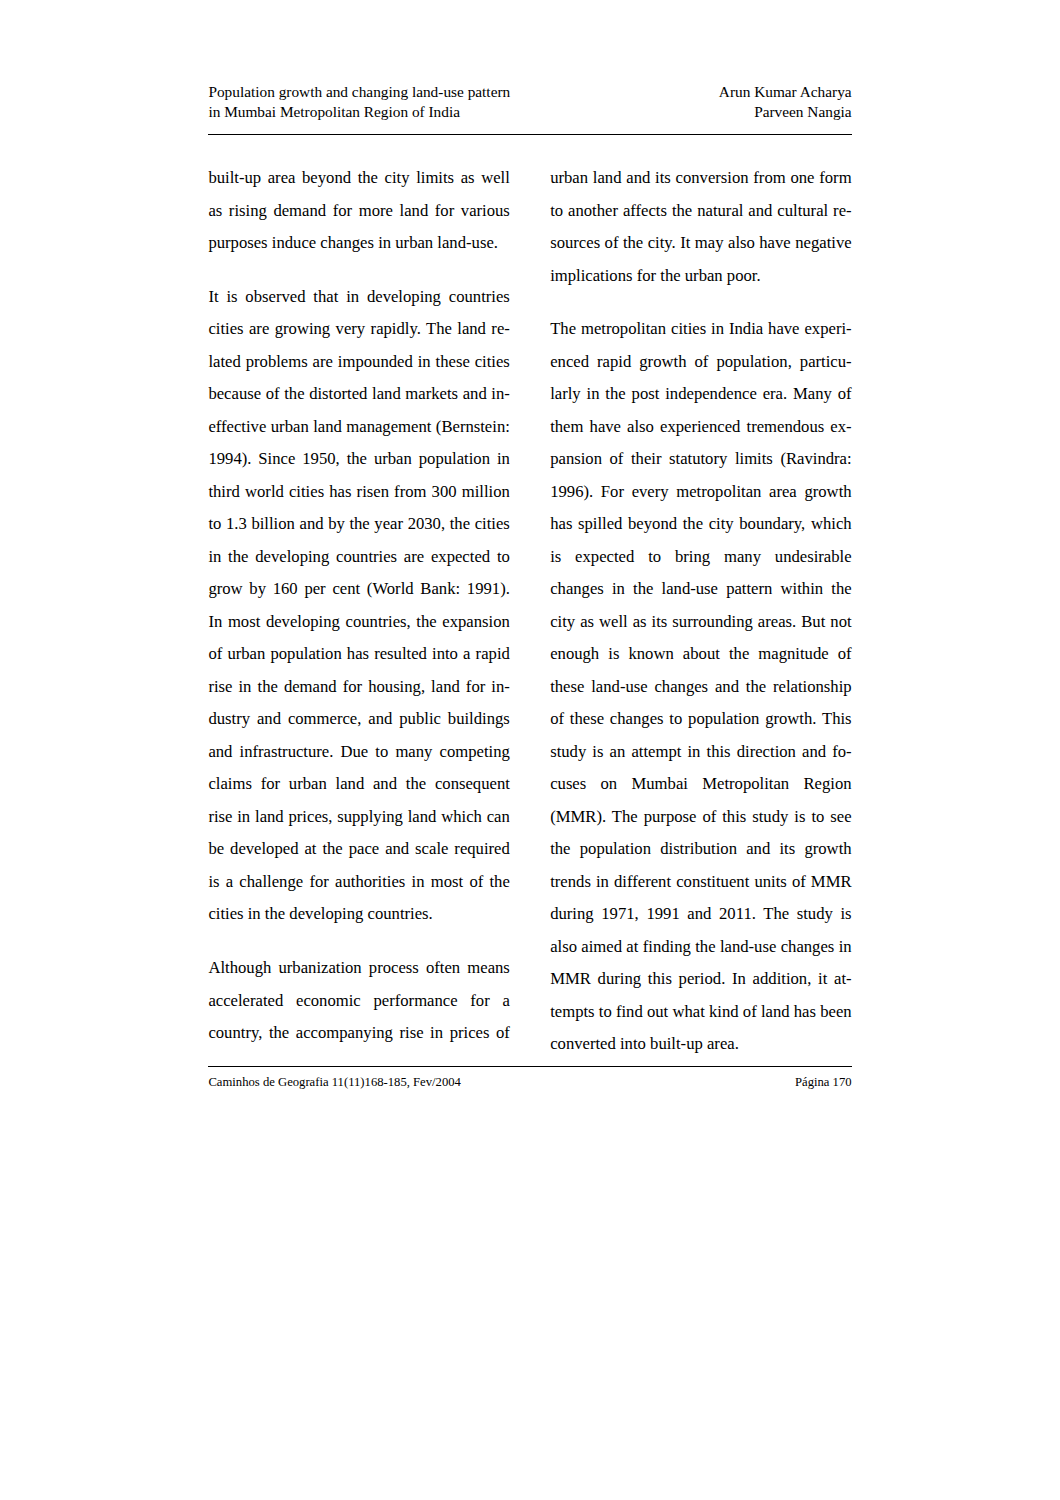Population growth and changing land-use pattern
in Mumbai Metropolitan Region of India
Arun Kumar Acharya
Parveen Nangia
built-up area beyond the city limits as well as rising demand for more land for various purposes induce changes in urban land-use.
It is observed that in developing countries cities are growing very rapidly. The land related problems are impounded in these cities because of the distorted land markets and ineffective urban land management (Bernstein: 1994). Since 1950, the urban population in third world cities has risen from 300 million to 1.3 billion and by the year 2030, the cities in the developing countries are expected to grow by 160 per cent (World Bank: 1991). In most developing countries, the expansion of urban population has resulted into a rapid rise in the demand for housing, land for industry and commerce, and public buildings and infrastructure. Due to many competing claims for urban land and the consequent rise in land prices, supplying land which can be developed at the pace and scale required is a challenge for authorities in most of the cities in the developing countries.
Although urbanization process often means accelerated economic performance for a country, the accompanying rise in prices of urban land and its conversion from one form to another affects the natural and cultural resources of the city. It may also have negative implications for the urban poor.
The metropolitan cities in India have experienced rapid growth of population, particularly in the post independence era. Many of them have also experienced tremendous expansion of their statutory limits (Ravindra: 1996). For every metropolitan area growth has spilled beyond the city boundary, which is expected to bring many undesirable changes in the land-use pattern within the city as well as its surrounding areas. But not enough is known about the magnitude of these land-use changes and the relationship of these changes to population growth. This study is an attempt in this direction and focuses on Mumbai Metropolitan Region (MMR). The purpose of this study is to see the population distribution and its growth trends in different constituent units of MMR during 1971, 1991 and 2011. The study is also aimed at finding the land-use changes in MMR during this period. In addition, it attempts to find out what kind of land has been converted into built-up area.
Caminhos de Geografia 11(11)168-185, Fev/2004
Página 170